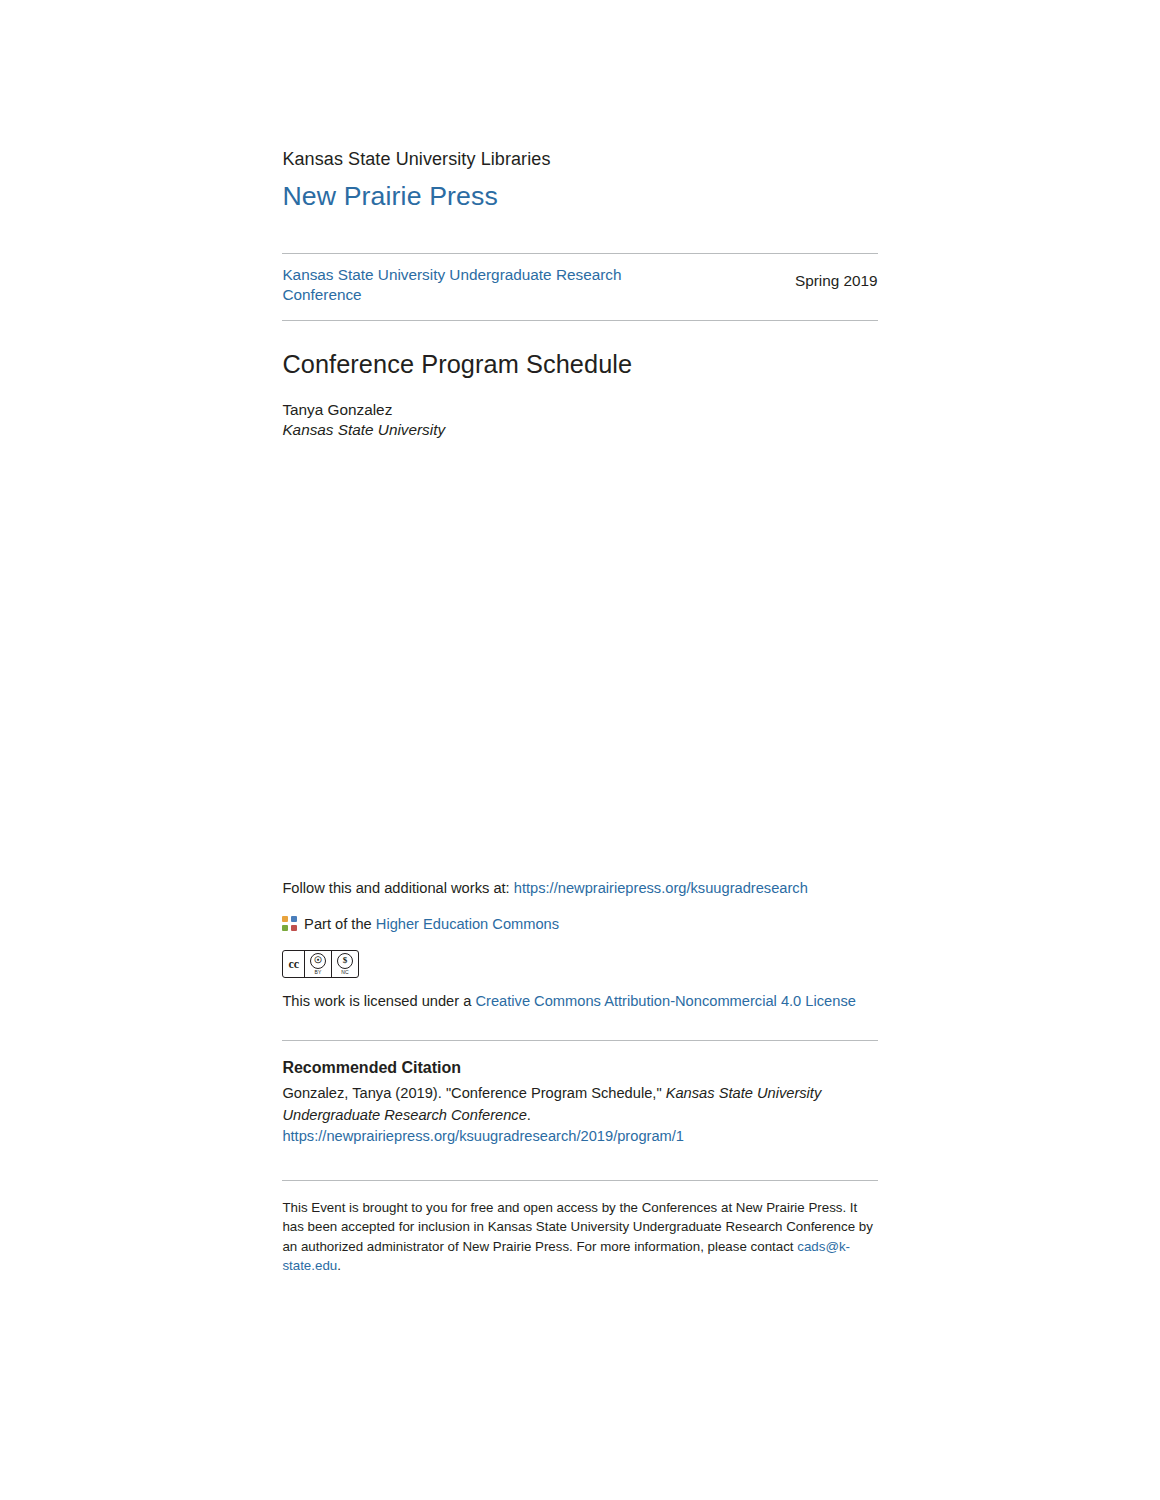Kansas State University Libraries
New Prairie Press
Kansas State University Undergraduate Research Conference
Spring 2019
Conference Program Schedule
Tanya Gonzalez
Kansas State University
Follow this and additional works at: https://newprairiepress.org/ksuugradresearch
Part of the Higher Education Commons
cc ☉ BY $ NC
This work is licensed under a Creative Commons Attribution-Noncommercial 4.0 License
Recommended Citation
Gonzalez, Tanya (2019). "Conference Program Schedule," Kansas State University Undergraduate Research Conference. https://newprairiepress.org/ksuugradresearch/2019/program/1
This Event is brought to you for free and open access by the Conferences at New Prairie Press. It has been accepted for inclusion in Kansas State University Undergraduate Research Conference by an authorized administrator of New Prairie Press. For more information, please contact cads@k-state.edu.